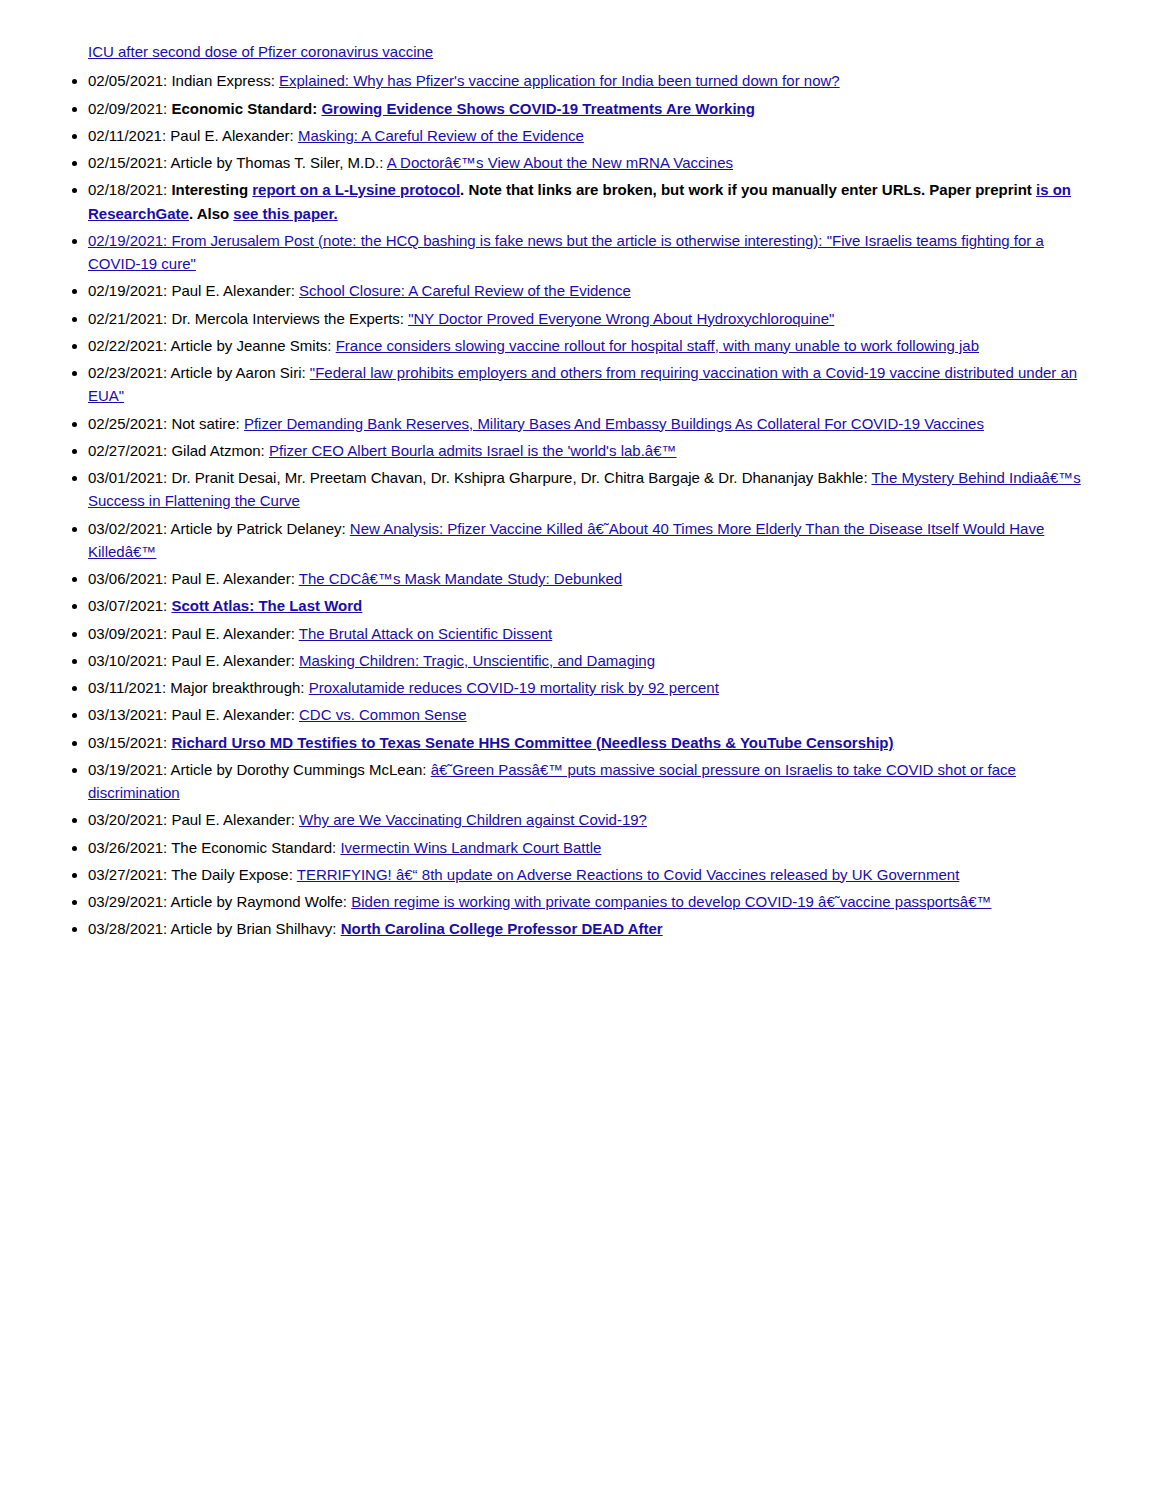ICU after second dose of Pfizer coronavirus vaccine
02/05/2021: Indian Express: Explained: Why has Pfizer's vaccine application for India been turned down for now?
02/09/2021: Economic Standard: Growing Evidence Shows COVID-19 Treatments Are Working
02/11/2021: Paul E. Alexander: Masking: A Careful Review of the Evidence
02/15/2021: Article by Thomas T. Siler, M.D.: A Doctorâ€™s View About the New mRNA Vaccines
02/18/2021: Interesting report on a L-Lysine protocol. Note that links are broken, but work if you manually enter URLs. Paper preprint is on ResearchGate. Also see this paper.
02/19/2021: From Jerusalem Post (note: the HCQ bashing is fake news but the article is otherwise interesting): "Five Israelis teams fighting for a COVID-19 cure"
02/19/2021: Paul E. Alexander: School Closure: A Careful Review of the Evidence
02/21/2021: Dr. Mercola Interviews the Experts: "NY Doctor Proved Everyone Wrong About Hydroxychloroquine"
02/22/2021: Article by Jeanne Smits: France considers slowing vaccine rollout for hospital staff, with many unable to work following jab
02/23/2021: Article by Aaron Siri: "Federal law prohibits employers and others from requiring vaccination with a Covid-19 vaccine distributed under an EUA"
02/25/2021: Not satire: Pfizer Demanding Bank Reserves, Military Bases And Embassy Buildings As Collateral For COVID-19 Vaccines
02/27/2021: Gilad Atzmon: Pfizer CEO Albert Bourla admits Israel is the 'world's lab.â€™
03/01/2021: Dr. Pranit Desai, Mr. Preetam Chavan, Dr. Kshipra Gharpure, Dr. Chitra Bargaje & Dr. Dhananjay Bakhle: The Mystery Behind Indiaâ€™s Success in Flattening the Curve
03/02/2021: Article by Patrick Delaney: New Analysis: Pfizer Vaccine Killed â€˜About 40 Times More Elderly Than the Disease Itself Would Have Killedâ€™
03/06/2021: Paul E. Alexander: The CDCâ€™s Mask Mandate Study: Debunked
03/07/2021: Scott Atlas: The Last Word
03/09/2021: Paul E. Alexander: The Brutal Attack on Scientific Dissent
03/10/2021: Paul E. Alexander: Masking Children: Tragic, Unscientific, and Damaging
03/11/2021: Major breakthrough: Proxalutamide reduces COVID-19 mortality risk by 92 percent
03/13/2021: Paul E. Alexander: CDC vs. Common Sense
03/15/2021: Richard Urso MD Testifies to Texas Senate HHS Committee (Needless Deaths & YouTube Censorship)
03/19/2021: Article by Dorothy Cummings McLean: â€˜Green Passâ€™ puts massive social pressure on Israelis to take COVID shot or face discrimination
03/20/2021: Paul E. Alexander: Why are We Vaccinating Children against Covid-19?
03/26/2021: The Economic Standard: Ivermectin Wins Landmark Court Battle
03/27/2021: The Daily Expose: TERRIFYING! â€“ 8th update on Adverse Reactions to Covid Vaccines released by UK Government
03/29/2021: Article by Raymond Wolfe: Biden regime is working with private companies to develop COVID-19 â€˜vaccine passportsâ€™
03/28/2021: Article by Brian Shilhavy: North Carolina College Professor DEAD After